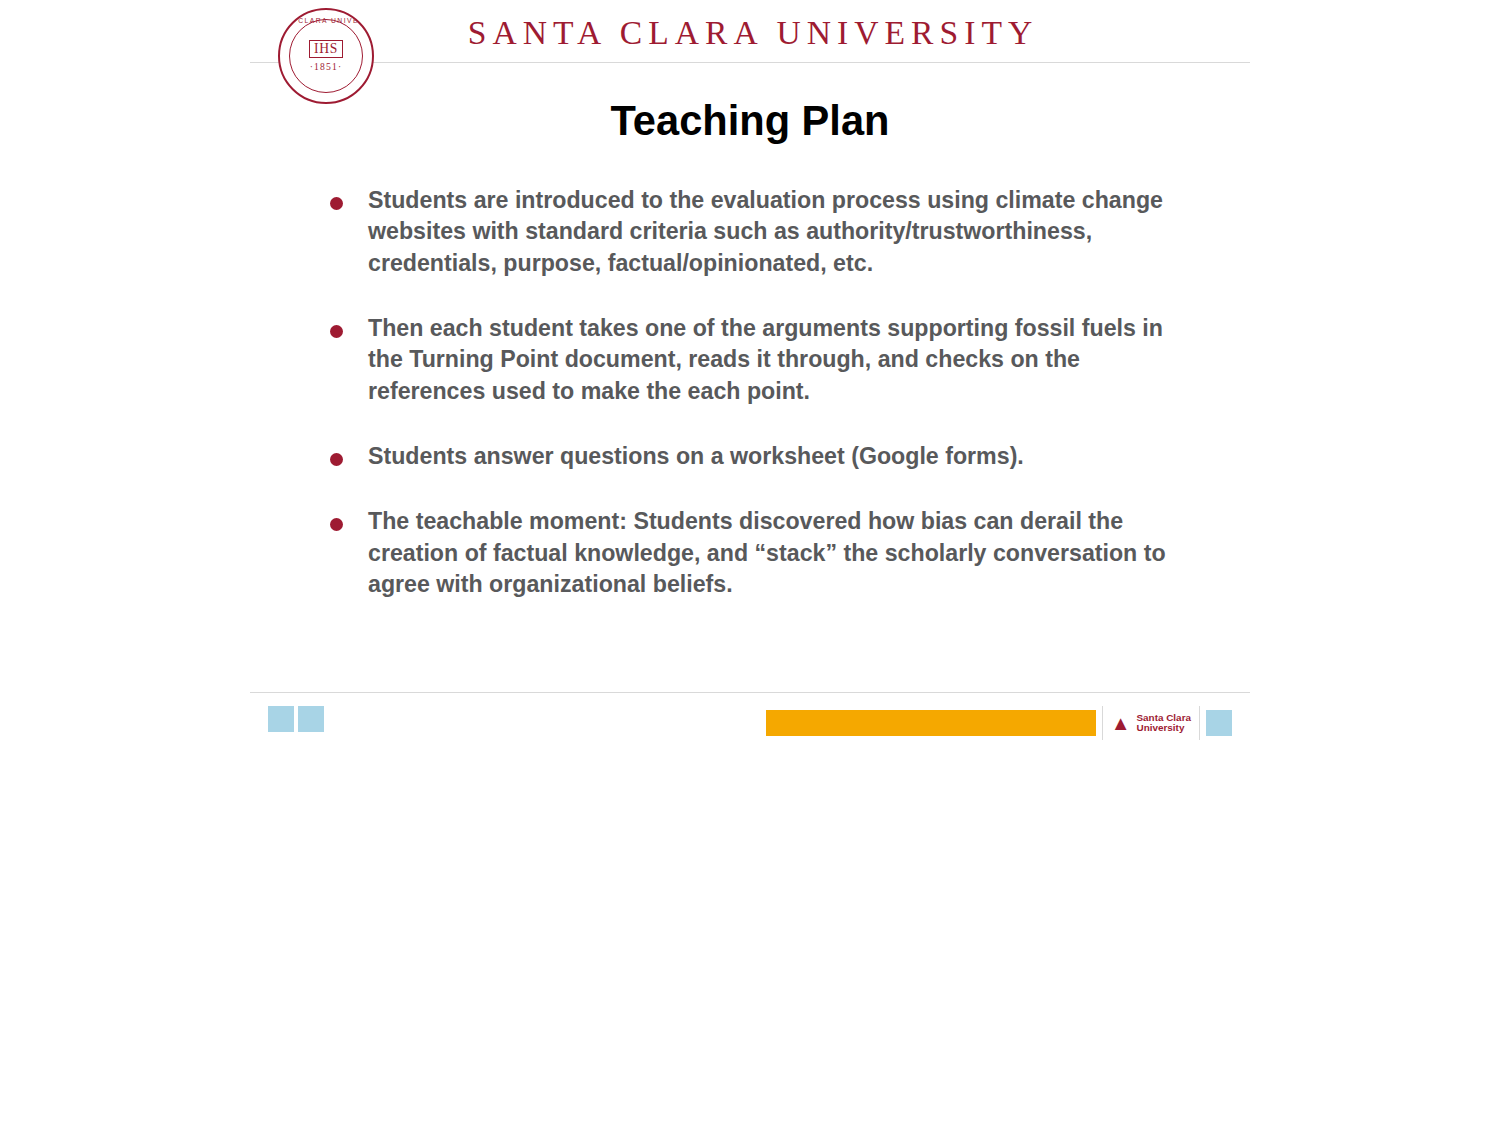Santa Clara University
IHS ·1851·
SANTA CLARA UNIVERSITY
Teaching Plan
Students are introduced to the evaluation process using climate change websites with standard criteria such as authority/trustworthiness, credentials, purpose, factual/opinionated, etc.
Then each student takes one of the arguments supporting fossil fuels in the Turning Point document, reads it through, and checks on the references used to make the each point.
Students answer questions on a worksheet (Google forms).
The teachable moment: Students discovered how bias can derail the creation of factual knowledge, and “stack” the scholarly conversation to agree with organizational beliefs.
▲ Santa Clara
University